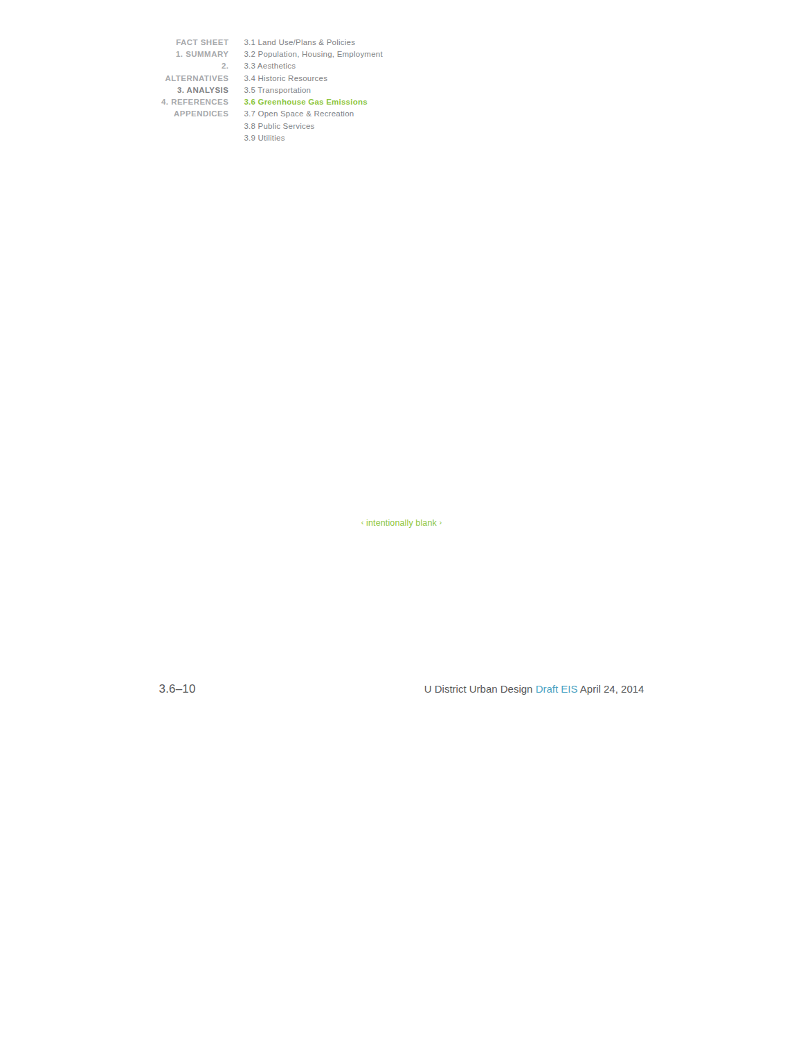Fact Sheet
1. Summary
2. Alternatives
3. Analysis
4. References
Appendices
3.1 Land Use/Plans & Policies
3.2 Population, Housing, Employment
3.3 Aesthetics
3.4 Historic Resources
3.5 Transportation
3.6 Greenhouse Gas Emissions
3.7 Open Space & Recreation
3.8 Public Services
3.9 Utilities
‹ intentionally blank ›
3.6–10
U District Urban Design Draft EIS April 24, 2014